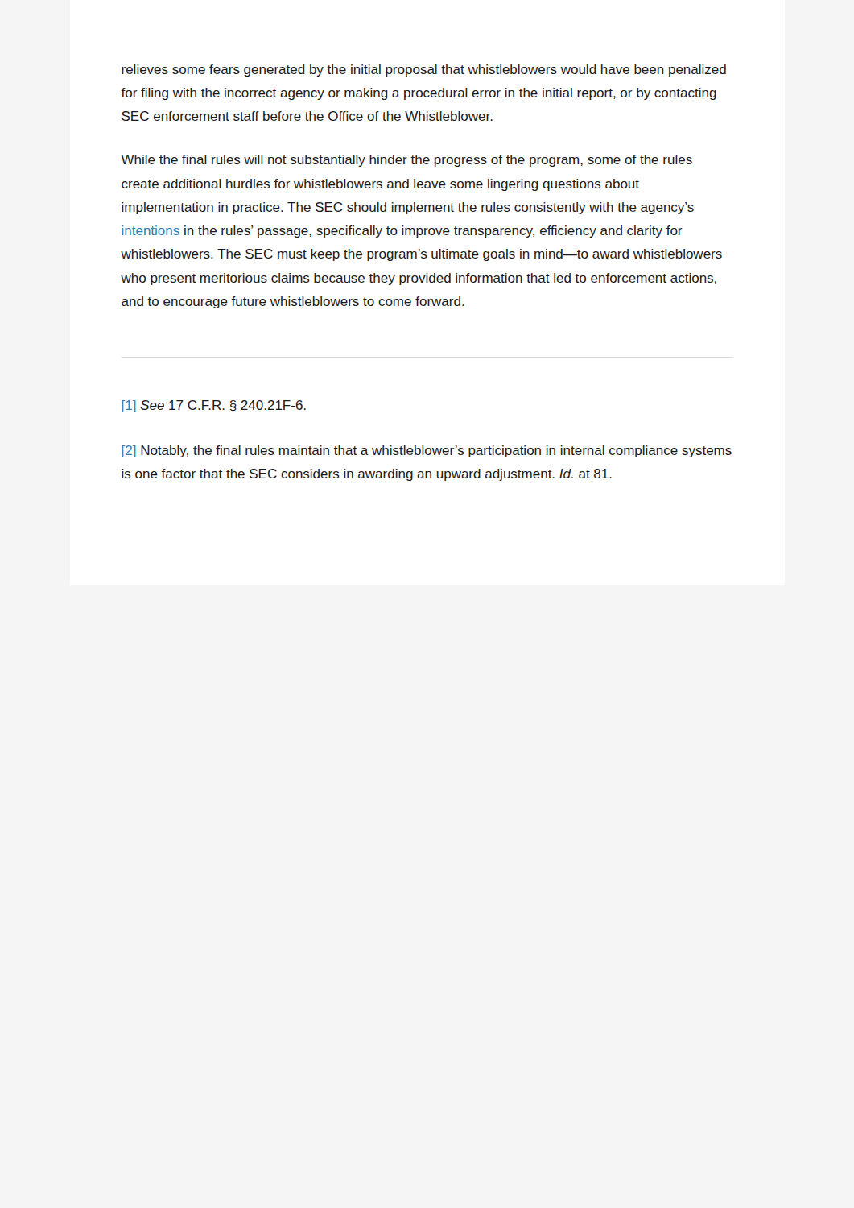relieves some fears generated by the initial proposal that whistleblowers would have been penalized for filing with the incorrect agency or making a procedural error in the initial report, or by contacting SEC enforcement staff before the Office of the Whistleblower.
While the final rules will not substantially hinder the progress of the program, some of the rules create additional hurdles for whistleblowers and leave some lingering questions about implementation in practice. The SEC should implement the rules consistently with the agency’s intentions in the rules’ passage, specifically to improve transparency, efficiency and clarity for whistleblowers. The SEC must keep the program’s ultimate goals in mind—to award whistleblowers who present meritorious claims because they provided information that led to enforcement actions, and to encourage future whistleblowers to come forward.
[1] See 17 C.F.R. § 240.21F-6.
[2] Notably, the final rules maintain that a whistleblower’s participation in internal compliance systems is one factor that the SEC considers in awarding an upward adjustment. Id. at 81.